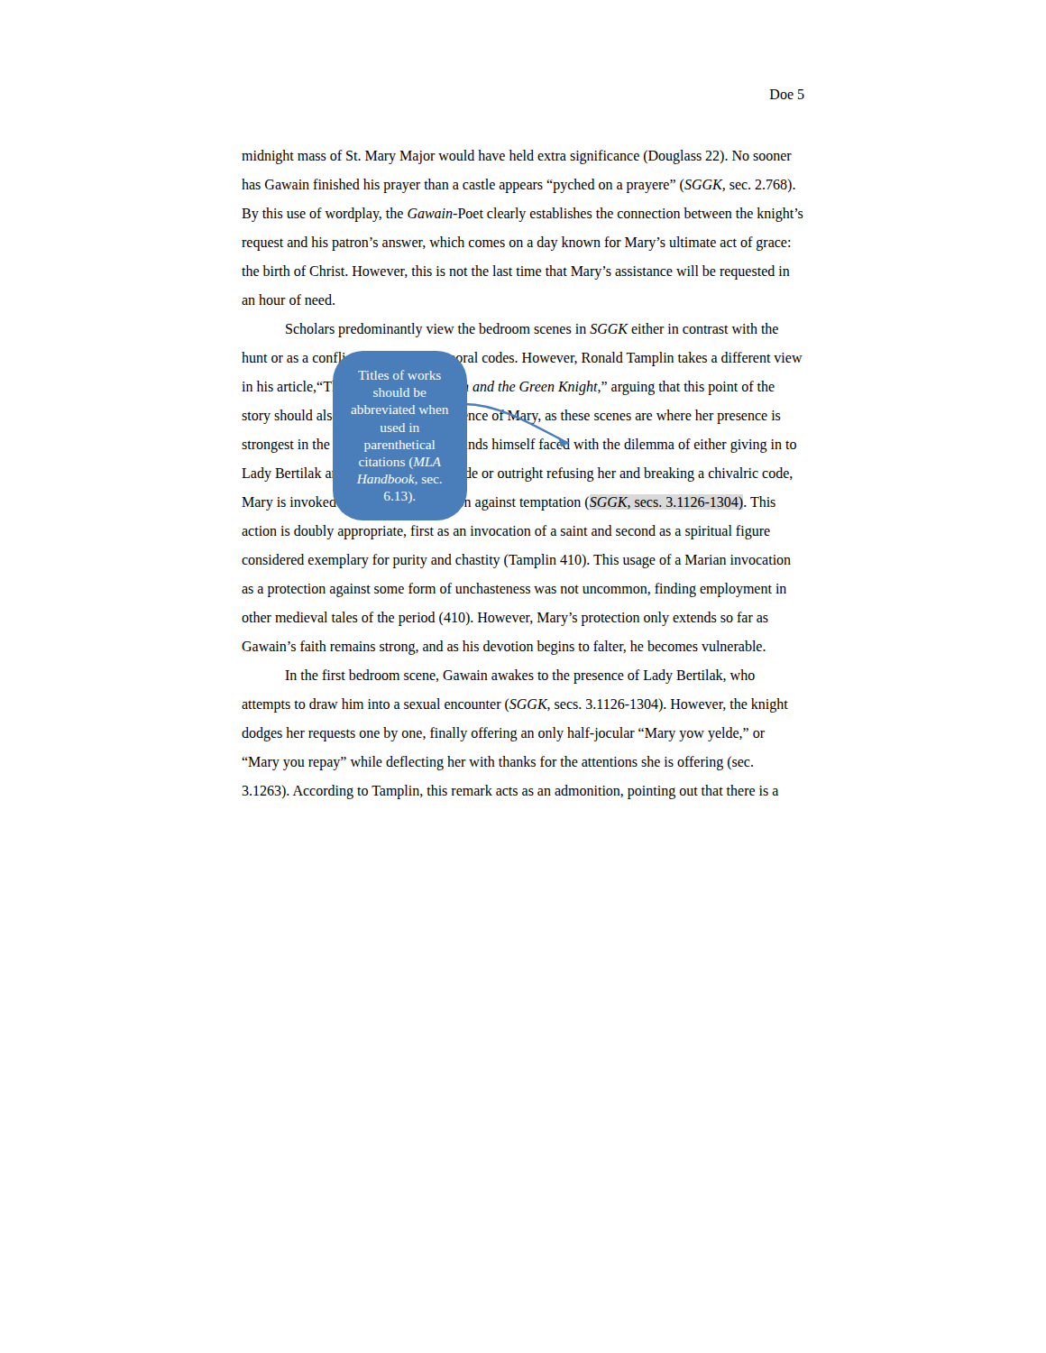Doe 5
midnight mass of St. Mary Major would have held extra significance (Douglass 22). No sooner has Gawain finished his prayer than a castle appears “pyched on a prayere” (SGGK, sec. 2.768). By this use of wordplay, the Gawain-Poet clearly establishes the connection between the knight’s request and his patron’s answer, which comes on a day known for Mary’s ultimate act of grace: the birth of Christ. However, this is not the last time that Mary’s assistance will be requested in an hour of need.
Scholars predominantly view the bedroom scenes in SGGK either in contrast with the hunt or as a conflict of courtly and moral codes. However, Ronald Tamplin takes a different view in his article,“The Saints in Sir Gawain and the Green Knight,” arguing that this point of the story should also be noted for the presence of Mary, as these scenes are where her presence is strongest in the narrative. As Gawain finds himself faced with the dilemma of either giving in to Lady Bertilak and breaking a moral code or outright refusing her and breaking a chivalric code, Mary is invoked as a form of protection against temptation (SGGK, secs. 3.1126-1304). This action is doubly appropriate, first as an invocation of a saint and second as a spiritual figure considered exemplary for purity and chastity (Tamplin 410). This usage of a Marian invocation as a protection against some form of unchasteness was not uncommon, finding employment in other medieval tales of the period (410). However, Mary’s protection only extends so far as Gawain’s faith remains strong, and as his devotion begins to falter, he becomes vulnerable.
In the first bedroom scene, Gawain awakes to the presence of Lady Bertilak, who attempts to draw him into a sexual encounter (SGGK, secs. 3.1126-1304). However, the knight dodges her requests one by one, finally offering an only half-jocular “Mary yow yelde,” or “Mary you repay” while deflecting her with thanks for the attentions she is offering (sec. 3.1263). According to Tamplin, this remark acts as an admonition, pointing out that there is a
Titles of works should be abbreviated when used in parenthetical citations (MLA Handbook, sec. 6.13).